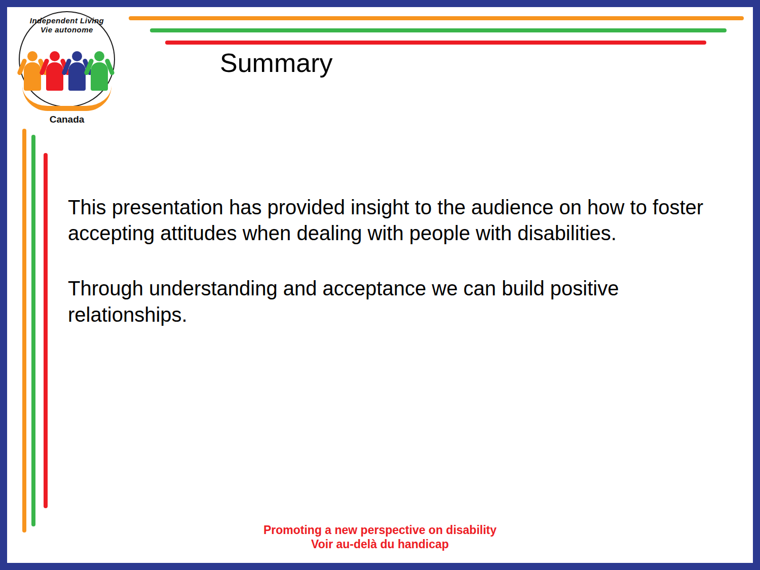Independent Living
Vie autonome
Canada
Summary
This presentation has provided insight to the audience on how to foster accepting attitudes when dealing with people with disabilities.
Through understanding and acceptance we can build positive relationships.
Promoting a new perspective on disability
Voir au-delà du handicap